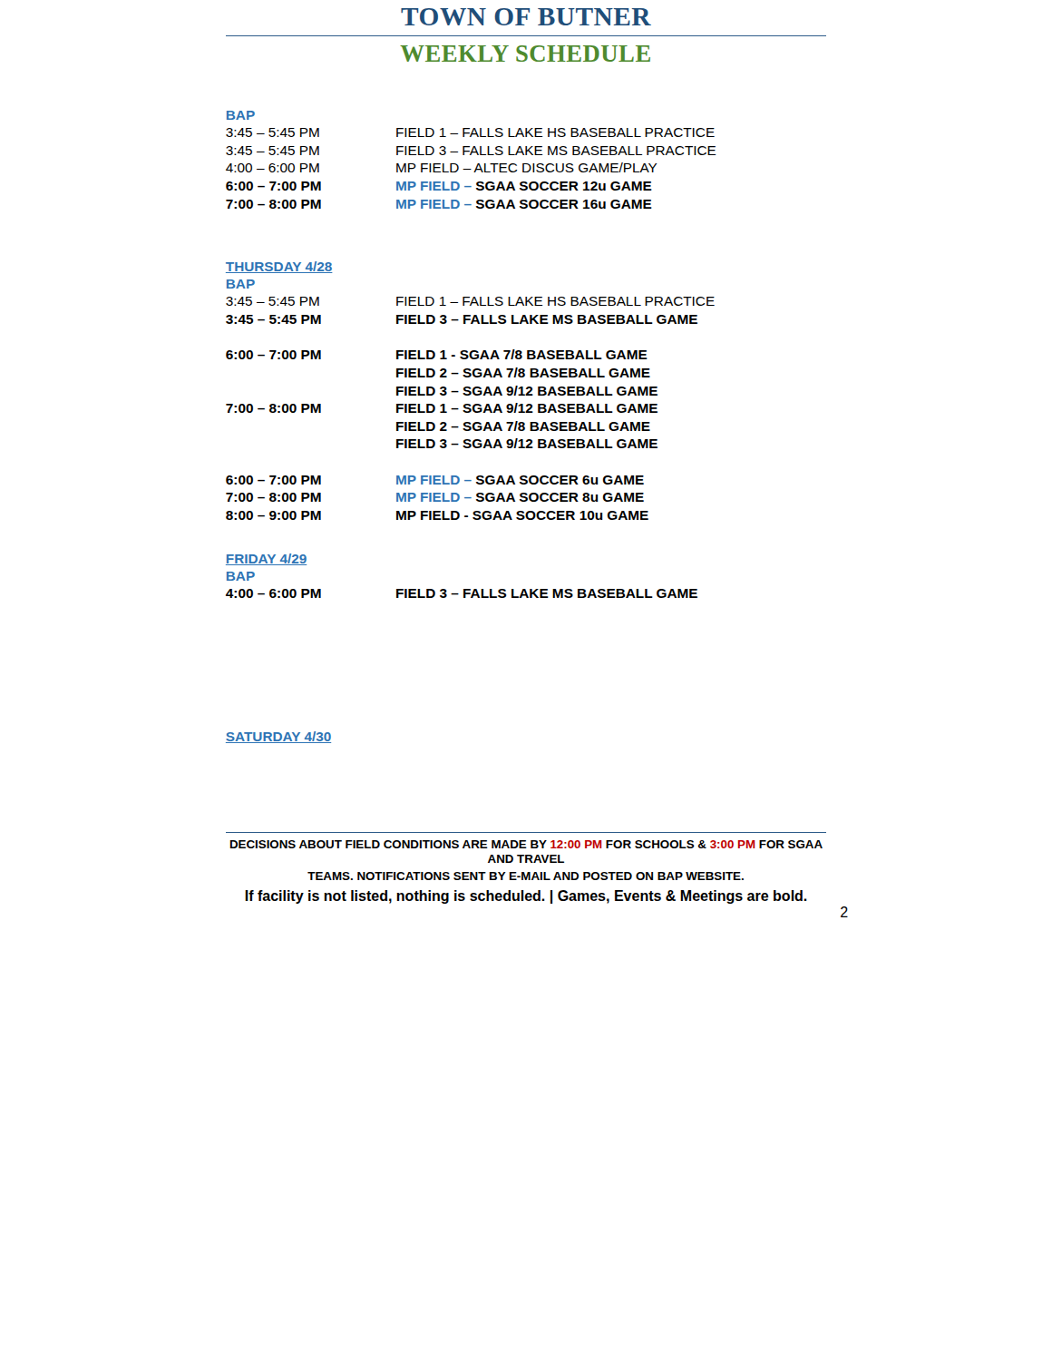TOWN OF BUTNER
WEEKLY SCHEDULE
BAP
| 3:45 – 5:45 PM | FIELD 1 – FALLS LAKE HS BASEBALL PRACTICE |
| 3:45 – 5:45 PM | FIELD 3 – FALLS LAKE MS BASEBALL PRACTICE |
| 4:00 – 6:00 PM | MP FIELD – ALTEC DISCUS GAME/PLAY |
| 6:00 – 7:00 PM | MP FIELD – SGAA SOCCER 12u GAME |
| 7:00 – 8:00 PM | MP FIELD – SGAA SOCCER 16u GAME |
THURSDAY 4/28
BAP
| 3:45 – 5:45 PM | FIELD 1 – FALLS LAKE HS BASEBALL PRACTICE |
| 3:45 – 5:45 PM | FIELD 3 – FALLS LAKE MS BASEBALL GAME |
| 6:00 – 7:00 PM | FIELD 1 - SGAA 7/8 BASEBALL GAME |
| | FIELD 2 – SGAA 7/8 BASEBALL GAME |
| | FIELD 3 – SGAA 9/12 BASEBALL GAME |
| 7:00 – 8:00 PM | FIELD 1 – SGAA 9/12 BASEBALL GAME |
| | FIELD 2 – SGAA 7/8 BASEBALL GAME |
| | FIELD 3 – SGAA 9/12 BASEBALL GAME |
| 6:00 – 7:00 PM | MP FIELD – SGAA SOCCER 6u GAME |
| 7:00 – 8:00 PM | MP FIELD – SGAA SOCCER 8u GAME |
| 8:00 – 9:00 PM | MP FIELD - SGAA SOCCER 10u GAME |
FRIDAY 4/29
BAP
| 4:00 – 6:00 PM | FIELD 3 – FALLS LAKE MS BASEBALL GAME |
SATURDAY 4/30
DECISIONS ABOUT FIELD CONDITIONS ARE MADE BY 12:00 PM FOR SCHOOLS & 3:00 PM FOR SGAA AND TRAVEL
TEAMS. NOTIFICATIONS SENT BY E-MAIL AND POSTED ON BAP WEBSITE.
If facility is not listed, nothing is scheduled. | Games, Events & Meetings are bold.
2